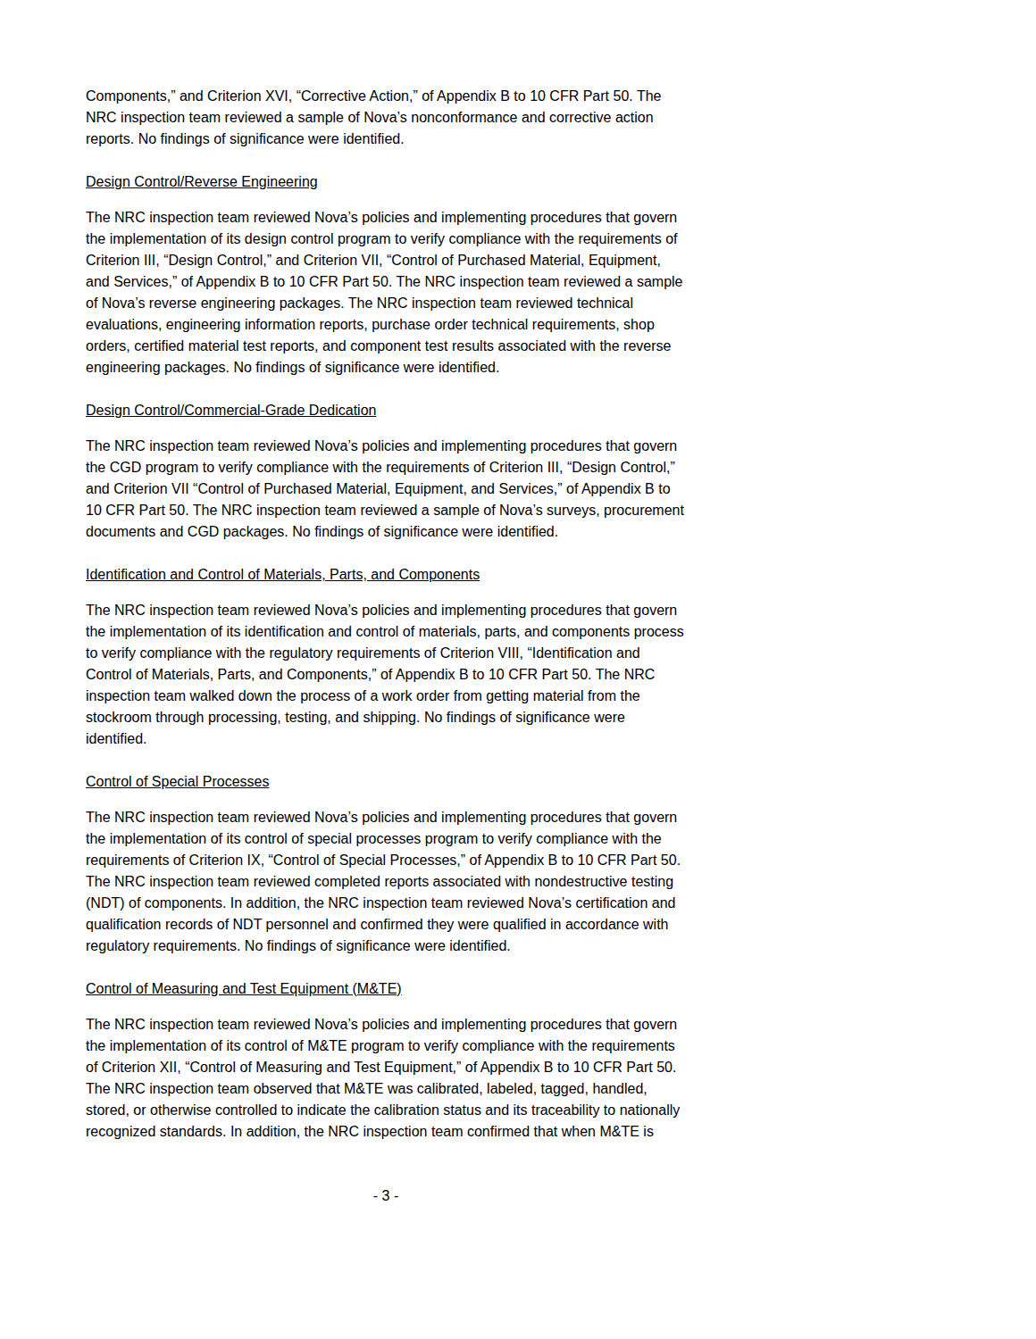Components,” and Criterion XVI, “Corrective Action,” of Appendix B to 10 CFR Part 50. The NRC inspection team reviewed a sample of Nova’s nonconformance and corrective action reports. No findings of significance were identified.
Design Control/Reverse Engineering
The NRC inspection team reviewed Nova’s policies and implementing procedures that govern the implementation of its design control program to verify compliance with the requirements of Criterion III, “Design Control,” and Criterion VII, “Control of Purchased Material, Equipment, and Services,” of Appendix B to 10 CFR Part 50. The NRC inspection team reviewed a sample of Nova’s reverse engineering packages. The NRC inspection team reviewed technical evaluations, engineering information reports, purchase order technical requirements, shop orders, certified material test reports, and component test results associated with the reverse engineering packages. No findings of significance were identified.
Design Control/Commercial-Grade Dedication
The NRC inspection team reviewed Nova’s policies and implementing procedures that govern the CGD program to verify compliance with the requirements of Criterion III, “Design Control,” and Criterion VII “Control of Purchased Material, Equipment, and Services,” of Appendix B to 10 CFR Part 50. The NRC inspection team reviewed a sample of Nova’s surveys, procurement documents and CGD packages. No findings of significance were identified.
Identification and Control of Materials, Parts, and Components
The NRC inspection team reviewed Nova’s policies and implementing procedures that govern the implementation of its identification and control of materials, parts, and components process to verify compliance with the regulatory requirements of Criterion VIII, “Identification and Control of Materials, Parts, and Components,” of Appendix B to 10 CFR Part 50. The NRC inspection team walked down the process of a work order from getting material from the stockroom through processing, testing, and shipping. No findings of significance were identified.
Control of Special Processes
The NRC inspection team reviewed Nova’s policies and implementing procedures that govern the implementation of its control of special processes program to verify compliance with the requirements of Criterion IX, “Control of Special Processes,” of Appendix B to 10 CFR Part 50. The NRC inspection team reviewed completed reports associated with nondestructive testing (NDT) of components. In addition, the NRC inspection team reviewed Nova’s certification and qualification records of NDT personnel and confirmed they were qualified in accordance with regulatory requirements. No findings of significance were identified.
Control of Measuring and Test Equipment (M&TE)
The NRC inspection team reviewed Nova’s policies and implementing procedures that govern the implementation of its control of M&TE program to verify compliance with the requirements of Criterion XII, “Control of Measuring and Test Equipment,” of Appendix B to 10 CFR Part 50. The NRC inspection team observed that M&TE was calibrated, labeled, tagged, handled, stored, or otherwise controlled to indicate the calibration status and its traceability to nationally recognized standards. In addition, the NRC inspection team confirmed that when M&TE is
- 3 -